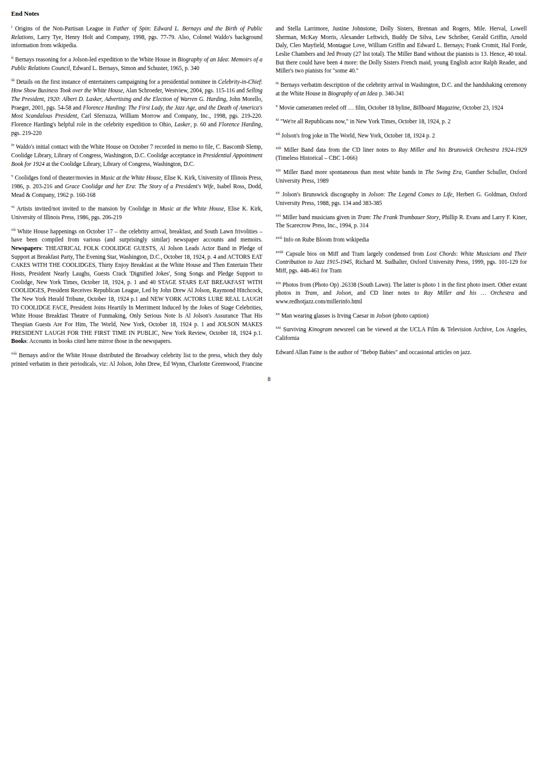End Notes
i Origins of the Non-Partisan League in Father of Spin: Edward L. Bernays and the Birth of Public Relations, Larry Tye, Henry Holt and Company, 1998, pgs. 77-79. Also, Colonel Waldo's background information from wikipedia.
ii Bernays reasoning for a Jolson-led expedition to the White House in Biography of an Idea: Memoirs of a Public Relations Council, Edward L. Bernays, Simon and Schuster, 1965, p. 340
iii Details on the first instance of entertainers campaigning for a presidential nominee in Celebrity-in-Chief: How Show Business Took over the White House, Alan Schroeder, Westview, 2004, pgs. 115-116 and Selling The President, 1920: Albert D. Lasker, Advertising and the Election of Warren G. Harding, John Morello, Praeger, 2001, pgs. 54-58 and Florence Harding: The First Lady, the Jazz Age, and the Death of America's Most Scandalous President, Carl Sferrazza, William Morrow and Company, Inc., 1998, pgs. 219-220. Florence Harding's helpful role in the celebrity expedition to Ohio, Lasker, p. 60 and Florence Harding, pgs. 219-220
iv Waldo's initial contact with the White House on October 7 recorded in memo to file, C. Bascomb Slemp, Coolidge Library, Library of Congress, Washington, D.C. Coolidge acceptance in Presidential Appointment Book for 1924 at the Coolidge Library, Library of Congress, Washington, D.C.
v Coolidges fond of theater/movies in Music at the White House, Elise K. Kirk, University of Illinois Press, 1986, p. 203-216 and Grace Coolidge and her Era: The Story of a President's Wife, Isabel Ross, Dodd, Mead & Company, 1962 p. 160-168
vi Artists invited/not invited to the mansion by Coolidge in Music at the White House, Elise K. Kirk, University of Illinois Press, 1986, pgs. 206-219
vii White House happenings on October 17 – the celebrity arrival, breakfast, and South Lawn frivolities – have been compiled from various (and surprisingly similar) newspaper accounts and memoirs. Newspapers: THEATRICAL FOLK COOLIDGE GUESTS, Al Jolson Leads Actor Band in Pledge of Support at Breakfast Party, The Evening Star, Washington, D.C., October 18, 1924, p. 4 and ACTORS EAT CAKES WITH THE COOLIDGES, Thirty Enjoy Breakfast at the White House and Then Entertain Their Hosts, President Nearly Laughs, Guests Crack 'Dignified Jokes', Song Songs and Pledge Support to Coolidge, New York Times, October 18, 1924, p. 1 and 40 STAGE STARS EAT BREAKFAST WITH COOLIDGES, President Receives Republican League, Led by John Drew Al Jolson, Raymond Hitchcock, The New York Herald Tribune, October 18, 1924 p.1 and NEW YORK ACTORS LURE REAL LAUGH TO COOLIDGE FACE, President Joins Heartily In Merriment Induced by the Jokes of Stage Celebrities, White House Breakfast Theatre of Funmaking, Only Serious Note Is Al Jolson's Assurance That His Thespian Guests Are For Him, The World, New York, October 18, 1924 p. 1 and JOLSON MAKES PRESIDENT LAUGH FOR THE FIRST TIME IN PUBLIC, New York Review, October 18, 1924 p.1. Books: Accounts in books cited here mirror those in the newspapers.
viii Bernays and/or the White House distributed the Broadway celebrity list to the press, which they duly printed verbatim in their periodicals, viz: Al Jolson, John Drew, Ed Wynn, Charlotte Greenwood, Francine and Stella Larrimore, Justine Johnstone, Dolly Sisters, Brennan and Rogers, Mile. Herval, Lowell Sherman, McKay Morris, Alexander Leftwich, Buddy De Silva, Lew Schriber, Gerald Griffin, Arnold Daly, Cleo Mayfield, Montague Love, William Griffin and Edward L. Bernays; Frank Cromit, Hal Forde, Leslie Chambers and Jed Prouty (27 list total). The Miller Band without the pianists is 13. Hence, 40 total. But there could have been 4 more: the Dolly Sisters French maid, young English actor Ralph Reader, and Miller's two pianists for "some 40."
ix Bernays verbatim description of the celebrity arrival in Washington, D.C. and the handshaking ceremony at the White House in Biography of an Idea p. 340-341
x Movie cameramen reeled off … film, October 18 byline, Billboard Magazine, October 23, 1924
xi "We're all Republicans now," in New York Times, October 18, 1924, p. 2
xii Jolson's frog joke in The World, New York, October 18, 1924 p. 2
xiii Miller Band data from the CD liner notes to Ray Miller and his Brunswick Orchestra 1924-1929 (Timeless Historical – CBC 1-066)
xiv Miller Band more spontaneous than most white bands in The Swing Era, Gunther Schuller, Oxford University Press, 1989
xv Jolson's Brunswick discography in Jolson: The Legend Comes to Life, Herbert G. Goldman, Oxford University Press, 1988, pgs. 134 and 383-385
xvi Miller band musicians given in Tram: The Frank Trumbauer Story, Phillip R. Evans and Larry F. Kiner, The Scarecrow Press, Inc., 1994, p. 314
xvii Info on Rube Bloom from wikipedia
xviii Capsule bios on Miff and Tram largely condensed from Lost Chords: White Musicians and Their Contribution to Jazz 1915-1945, Richard M. Sudhalter, Oxford University Press, 1999, pgs. 101-129 for Miff, pgs. 448-461 for Tram
xix Photos from (Photo Op) .26338 (South Lawn). The latter is photo 1 in the first photo insert. Other extant photos in Tram, and Jolson, and CD liner notes to Ray Miller and his … Orchestra and www.redhotjazz.com/millerinfo.html
xx Man wearing glasses is Irving Caesar in Jolson (photo caption)
xxi Surviving Kinogram newsreel can be viewed at the UCLA Film & Television Archive, Los Angeles, California
Edward Allan Faine is the author of "Bebop Babies" and occasional articles on jazz.
8